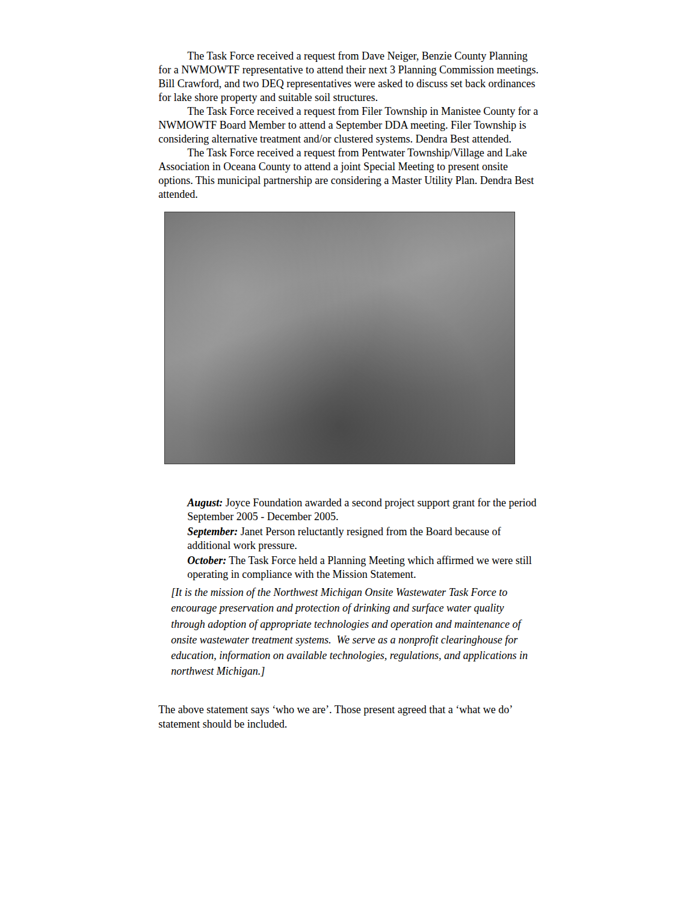The Task Force received a request from Dave Neiger, Benzie County Planning for a NWMOWTF representative to attend their next 3 Planning Commission meetings. Bill Crawford, and two DEQ representatives were asked to discuss set back ordinances for lake shore property and suitable soil structures.
The Task Force received a request from Filer Township in Manistee County for a NWMOWTF Board Member to attend a September DDA meeting. Filer Township is considering alternative treatment and/or clustered systems. Dendra Best attended.
The Task Force received a request from Pentwater Township/Village and Lake Association in Oceana County to attend a joint Special Meeting to present onsite options. This municipal partnership are considering a Master Utility Plan. Dendra Best attended.
August: Joyce Foundation awarded a second project support grant for the period September 2005 - December 2005.
September: Janet Person reluctantly resigned from the Board because of additional work pressure.
October: The Task Force held a Planning Meeting which affirmed we were still operating in compliance with the Mission Statement.
[It is the mission of the Northwest Michigan Onsite Wastewater Task Force to encourage preservation and protection of drinking and surface water quality through adoption of appropriate technologies and operation and maintenance of onsite wastewater treatment systems. We serve as a nonprofit clearinghouse for education, information on available technologies, regulations, and applications in northwest Michigan.]
The above statement says ‘who we are’. Those present agreed that a ‘what we do’ statement should be included.